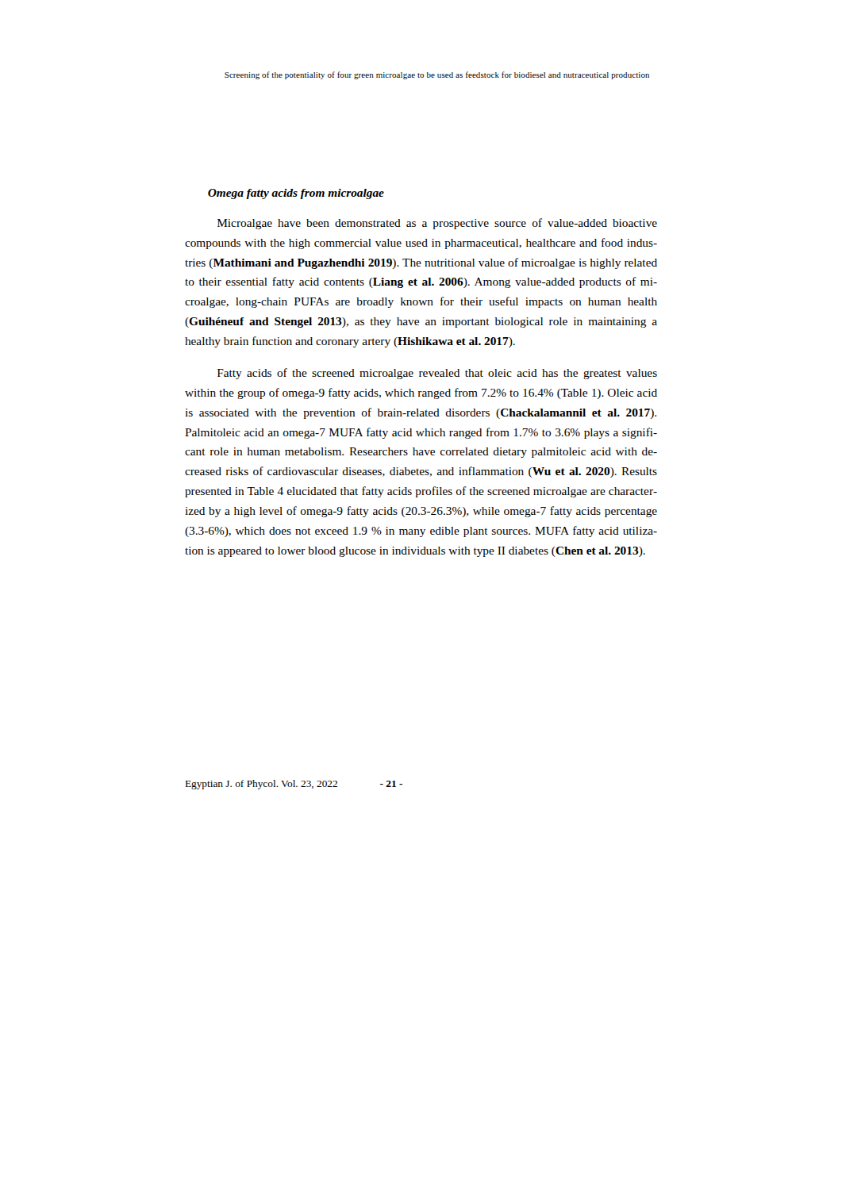Screening of the potentiality of four green microalgae to be used as feedstock for biodiesel and nutraceutical production
Omega fatty acids from microalgae
Microalgae have been demonstrated as a prospective source of value-added bioactive compounds with the high commercial value used in pharmaceutical, healthcare and food industries (Mathimani and Pugazhendhi 2019). The nutritional value of microalgae is highly related to their essential fatty acid contents (Liang et al. 2006). Among value-added products of microalgae, long-chain PUFAs are broadly known for their useful impacts on human health (Guihéneuf and Stengel 2013), as they have an important biological role in maintaining a healthy brain function and coronary artery (Hishikawa et al. 2017).
Fatty acids of the screened microalgae revealed that oleic acid has the greatest values within the group of omega-9 fatty acids, which ranged from 7.2% to 16.4% (Table 1). Oleic acid is associated with the prevention of brain-related disorders (Chackalamannil et al. 2017). Palmitoleic acid an omega-7 MUFA fatty acid which ranged from 1.7% to 3.6% plays a significant role in human metabolism. Researchers have correlated dietary palmitoleic acid with decreased risks of cardiovascular diseases, diabetes, and inflammation (Wu et al. 2020). Results presented in Table 4 elucidated that fatty acids profiles of the screened microalgae are characterized by a high level of omega-9 fatty acids (20.3-26.3%), while omega-7 fatty acids percentage (3.3-6%), which does not exceed 1.9 % in many edible plant sources. MUFA fatty acid utilization is appeared to lower blood glucose in individuals with type II diabetes (Chen et al. 2013).
Egyptian J. of Phycol. Vol. 23, 2022 - 21 -